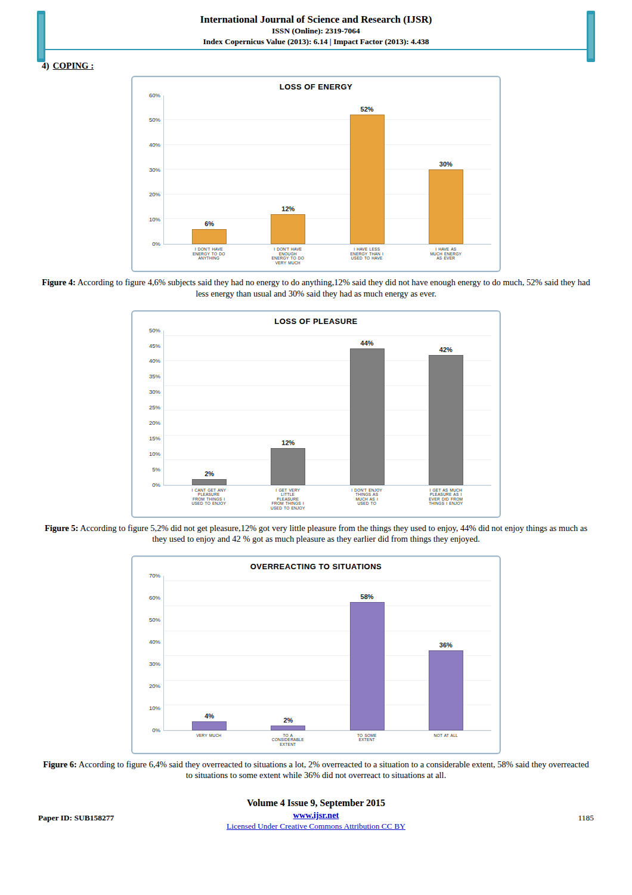International Journal of Science and Research (IJSR)
ISSN (Online): 2319-7064
Index Copernicus Value (2013): 6.14 | Impact Factor (2013): 4.438
4) COPING :
LOSS OF ENERGY
60% 50% 40% 30% 20% 10% 0%
6%
12%
52%
30%
I DON'T HAVE ENERGY TO DO ANYTHING
I DON'T HAVE ENOUGH ENERGY TO DO VERY MUCH
I HAVE LESS ENERGY THAN I USED TO HAVE
I HAVE AS MUCH ENERGY AS EVER
Figure 4: According to figure 4,6% subjects said they had no energy to do anything,12% said they did not have enough energy to do much, 52% said they had less energy than usual and 30% said they had as much energy as ever.
LOSS OF PLEASURE
50% 45% 40% 35% 30% 25% 20% 15% 10% 5% 0%
2%
12%
44%
42%
I CANT GET ANY PLEASURE FROM THINGS I USED TO ENJOY
I GET VERY LITTLE PLEASURE FROM THINGS I USED TO ENJOY
I DON'T ENJOY THINGS AS MUCH AS I USED TO
I GET AS MUCH PLEASURE AS I EVER DID FROM THINGS I ENJOY
Figure 5: According to figure 5,2% did not get pleasure,12% got very little pleasure from the things they used to enjoy, 44% did not enjoy things as much as they used to enjoy and 42 % got as much pleasure as they earlier did from things they enjoyed.
OVERREACTING TO SITUATIONS
70% 60% 50% 40% 30% 20% 10% 0%
4%
2%
58%
36%
VERY MUCH
TO A CONSIDERABLE EXTENT
TO SOME EXTENT
NOT AT ALL
Figure 6: According to figure 6,4% said they overreacted to situations a lot, 2% overreacted to a situation to a considerable extent, 58% said they overreacted to situations to some extent while 36% did not overreact to situations at all.
Volume 4 Issue 9, September 2015
www.ijsr.net
Licensed Under Creative Commons Attribution CC BY
Paper ID: SUB158277
1185